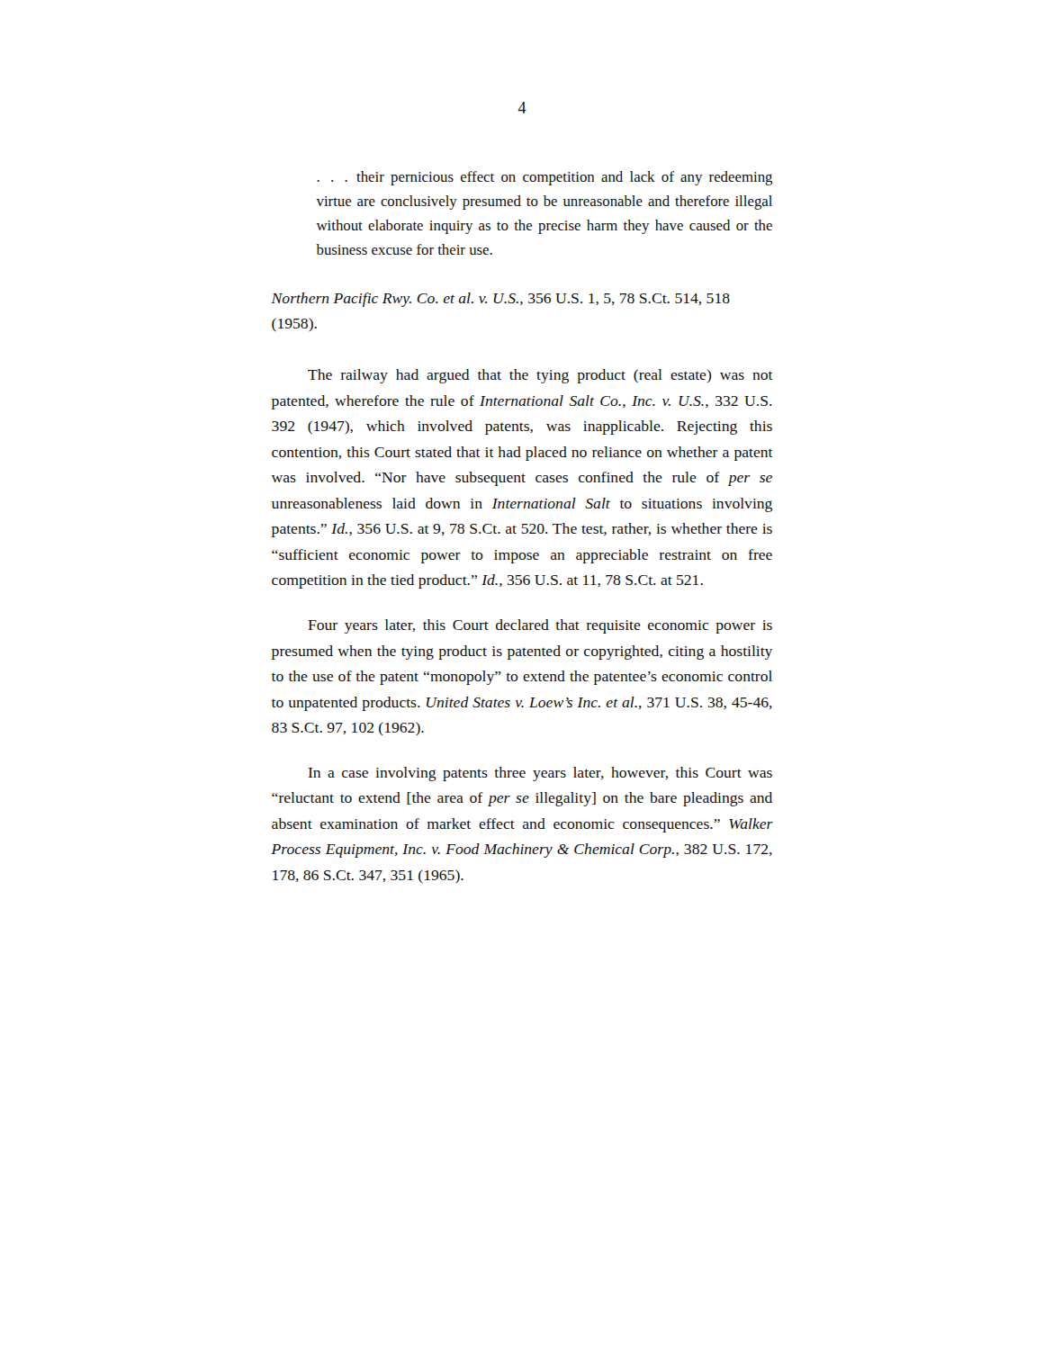4
. . . their pernicious effect on competition and lack of any redeeming virtue are conclusively presumed to be unreasonable and therefore illegal without elaborate inquiry as to the precise harm they have caused or the business excuse for their use.
Northern Pacific Rwy. Co. et al. v. U.S., 356 U.S. 1, 5, 78 S.Ct. 514, 518 (1958).
The railway had argued that the tying product (real estate) was not patented, wherefore the rule of International Salt Co., Inc. v. U.S., 332 U.S. 392 (1947), which involved patents, was inapplicable. Rejecting this contention, this Court stated that it had placed no reliance on whether a patent was involved. “Nor have subsequent cases confined the rule of per se unreasonableness laid down in International Salt to situations involving patents.” Id., 356 U.S. at 9, 78 S.Ct. at 520. The test, rather, is whether there is “sufficient economic power to impose an appreciable restraint on free competition in the tied product.” Id., 356 U.S. at 11, 78 S.Ct. at 521.
Four years later, this Court declared that requisite economic power is presumed when the tying product is patented or copyrighted, citing a hostility to the use of the patent “monopoly” to extend the patentee’s economic control to unpatented products. United States v. Loew’s Inc. et al., 371 U.S. 38, 45-46, 83 S.Ct. 97, 102 (1962).
In a case involving patents three years later, however, this Court was “reluctant to extend [the area of per se illegality] on the bare pleadings and absent examination of market effect and economic consequences.” Walker Process Equipment, Inc. v. Food Machinery & Chemical Corp., 382 U.S. 172, 178, 86 S.Ct. 347, 351 (1965).